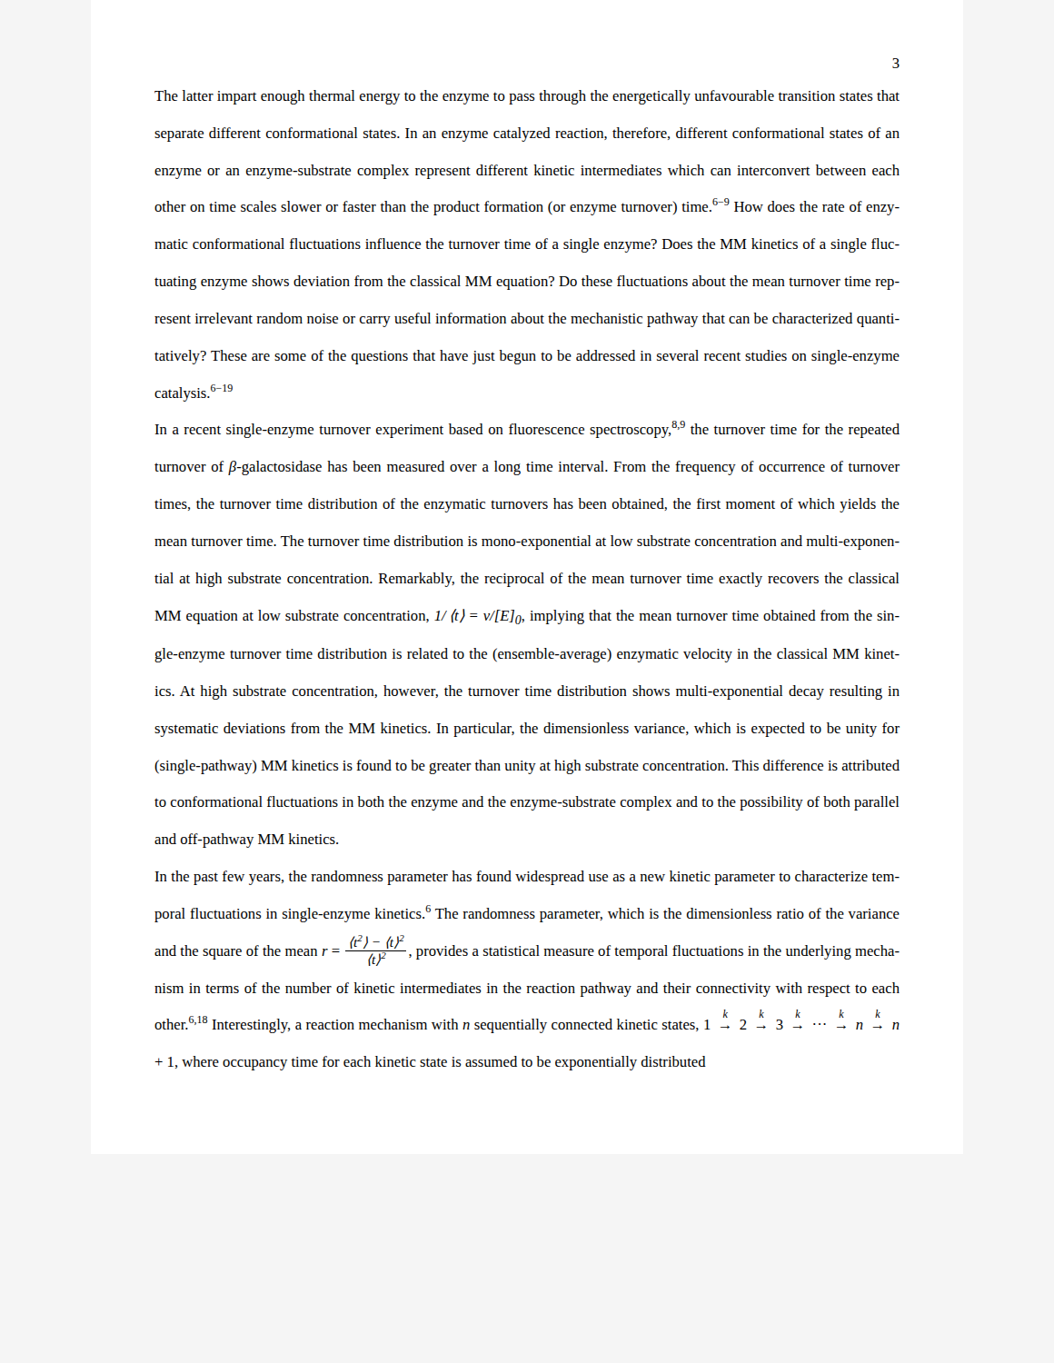3
The latter impart enough thermal energy to the enzyme to pass through the energetically unfavourable transition states that separate different conformational states. In an enzyme catalyzed reaction, therefore, different conformational states of an enzyme or an enzyme-substrate complex represent different kinetic intermediates which can interconvert between each other on time scales slower or faster than the product formation (or enzyme turnover) time.6−9 How does the rate of enzymatic conformational fluctuations influence the turnover time of a single enzyme? Does the MM kinetics of a single fluctuating enzyme shows deviation from the classical MM equation? Do these fluctuations about the mean turnover time represent irrelevant random noise or carry useful information about the mechanistic pathway that can be characterized quantitatively? These are some of the questions that have just begun to be addressed in several recent studies on single-enzyme catalysis.6−19
In a recent single-enzyme turnover experiment based on fluorescence spectroscopy,8,9 the turnover time for the repeated turnover of β-galactosidase has been measured over a long time interval. From the frequency of occurrence of turnover times, the turnover time distribution of the enzymatic turnovers has been obtained, the first moment of which yields the mean turnover time. The turnover time distribution is mono-exponential at low substrate concentration and multi-exponential at high substrate concentration. Remarkably, the reciprocal of the mean turnover time exactly recovers the classical MM equation at low substrate concentration, 1/ ⟨t⟩ = v/[E]0, implying that the mean turnover time obtained from the single-enzyme turnover time distribution is related to the (ensemble-average) enzymatic velocity in the classical MM kinetics. At high substrate concentration, however, the turnover time distribution shows multi-exponential decay resulting in systematic deviations from the MM kinetics. In particular, the dimensionless variance, which is expected to be unity for (single-pathway) MM kinetics is found to be greater than unity at high substrate concentration. This difference is attributed to conformational fluctuations in both the enzyme and the enzyme-substrate complex and to the possibility of both parallel and off-pathway MM kinetics.
In the past few years, the randomness parameter has found widespread use as a new kinetic parameter to characterize temporal fluctuations in single-enzyme kinetics.6 The randomness parameter, which is the dimensionless ratio of the variance and the square of the mean r = ⟨t2⟩ − ⟨t⟩2⟨t⟩2, provides a statistical measure of temporal fluctuations in the underlying mechanism in terms of the number of kinetic intermediates in the reaction pathway and their connectivity with respect to each other.6,18 Interestingly, a reaction mechanism with n sequentially connected kinetic states, 1 k→ 2 k→ 3 k→ ··· k→ n k→ n + 1, where occupancy time for each kinetic state is assumed to be exponentially distributed